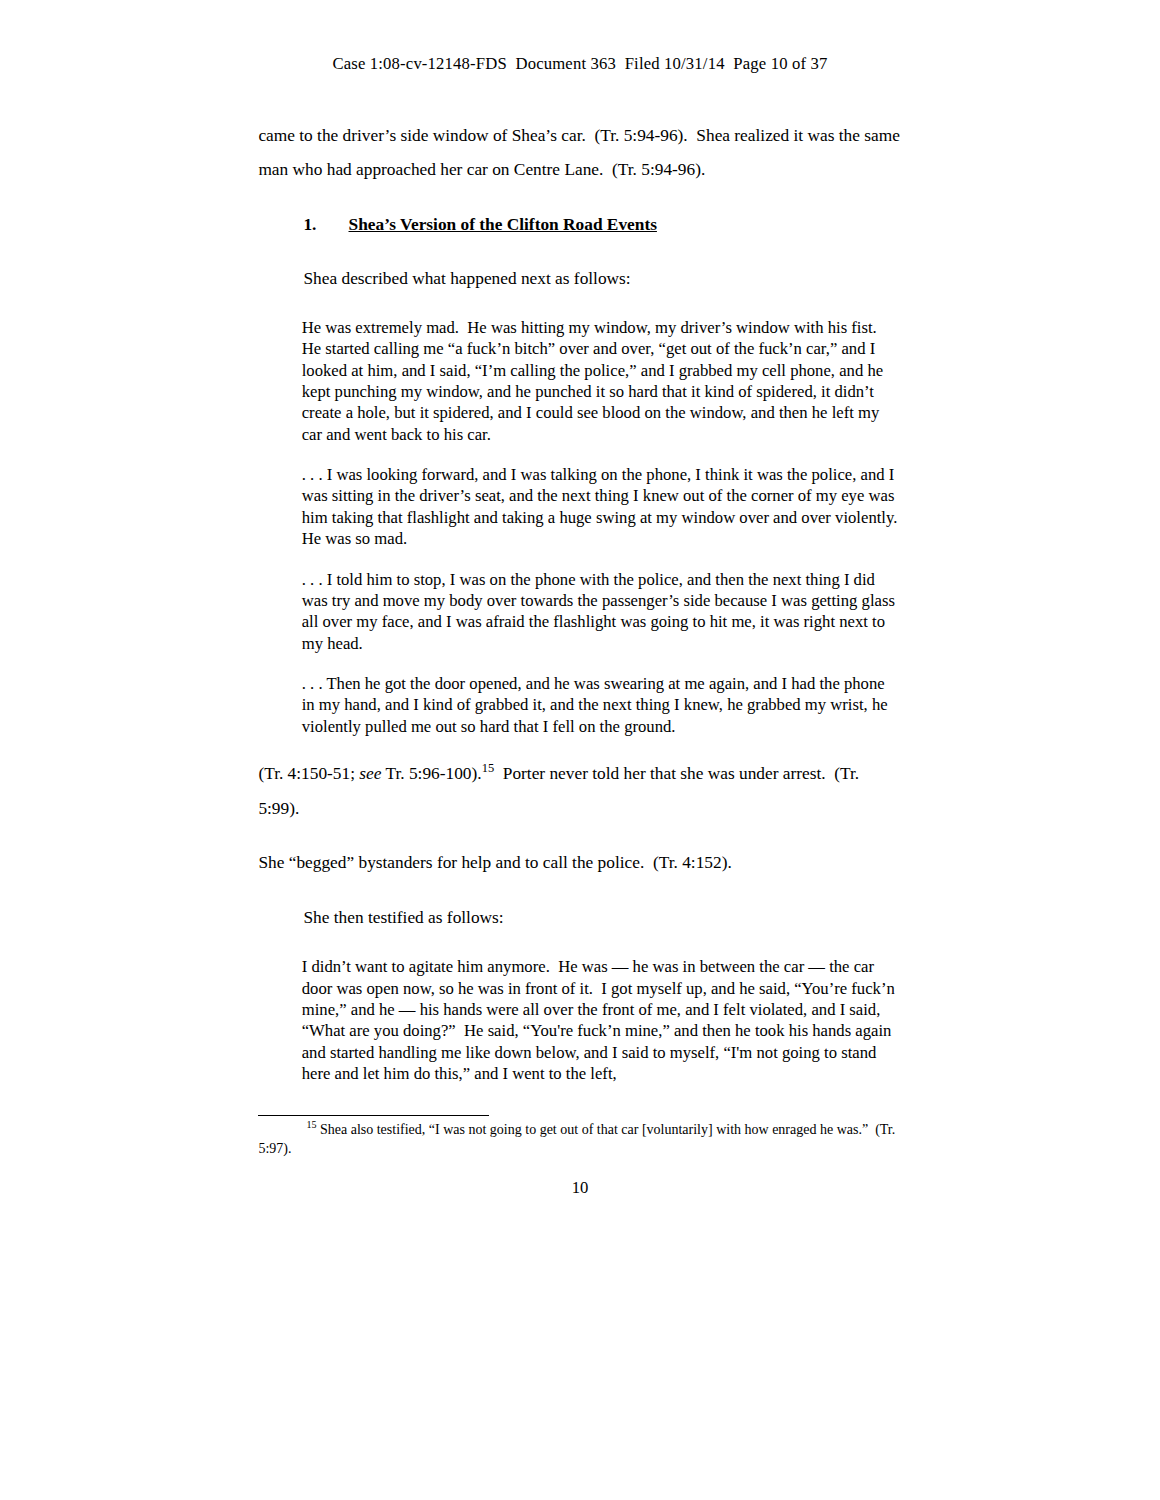Case 1:08-cv-12148-FDS Document 363 Filed 10/31/14 Page 10 of 37
came to the driver’s side window of Shea’s car. (Tr. 5:94-96). Shea realized it was the same man who had approached her car on Centre Lane. (Tr. 5:94-96).
1. Shea’s Version of the Clifton Road Events
Shea described what happened next as follows:
He was extremely mad. He was hitting my window, my driver’s window with his fist. He started calling me “a fuck’n bitch” over and over, “get out of the fuck’n car,” and I looked at him, and I said, “I’m calling the police,” and I grabbed my cell phone, and he kept punching my window, and he punched it so hard that it kind of spidered, it didn’t create a hole, but it spidered, and I could see blood on the window, and then he left my car and went back to his car.
. . . I was looking forward, and I was talking on the phone, I think it was the police, and I was sitting in the driver’s seat, and the next thing I knew out of the corner of my eye was him taking that flashlight and taking a huge swing at my window over and over violently. He was so mad.
. . . I told him to stop, I was on the phone with the police, and then the next thing I did was try and move my body over towards the passenger’s side because I was getting glass all over my face, and I was afraid the flashlight was going to hit me, it was right next to my head.
. . . Then he got the door opened, and he was swearing at me again, and I had the phone in my hand, and I kind of grabbed it, and the next thing I knew, he grabbed my wrist, he violently pulled me out so hard that I fell on the ground.
(Tr. 4:150-51; see Tr. 5:96-100).15 Porter never told her that she was under arrest. (Tr. 5:99).
She “begged” bystanders for help and to call the police. (Tr. 4:152).
She then testified as follows:
I didn’t want to agitate him anymore. He was — he was in between the car — the car door was open now, so he was in front of it. I got myself up, and he said, “You’re fuck’n mine,” and he — his hands were all over the front of me, and I felt violated, and I said, “What are you doing?” He said, “You're fuck’n mine,” and then he took his hands again and started handling me like down below, and I said to myself, “I'm not going to stand here and let him do this,” and I went to the left,
15 Shea also testified, “I was not going to get out of that car [voluntarily] with how enraged he was.” (Tr. 5:97).
10